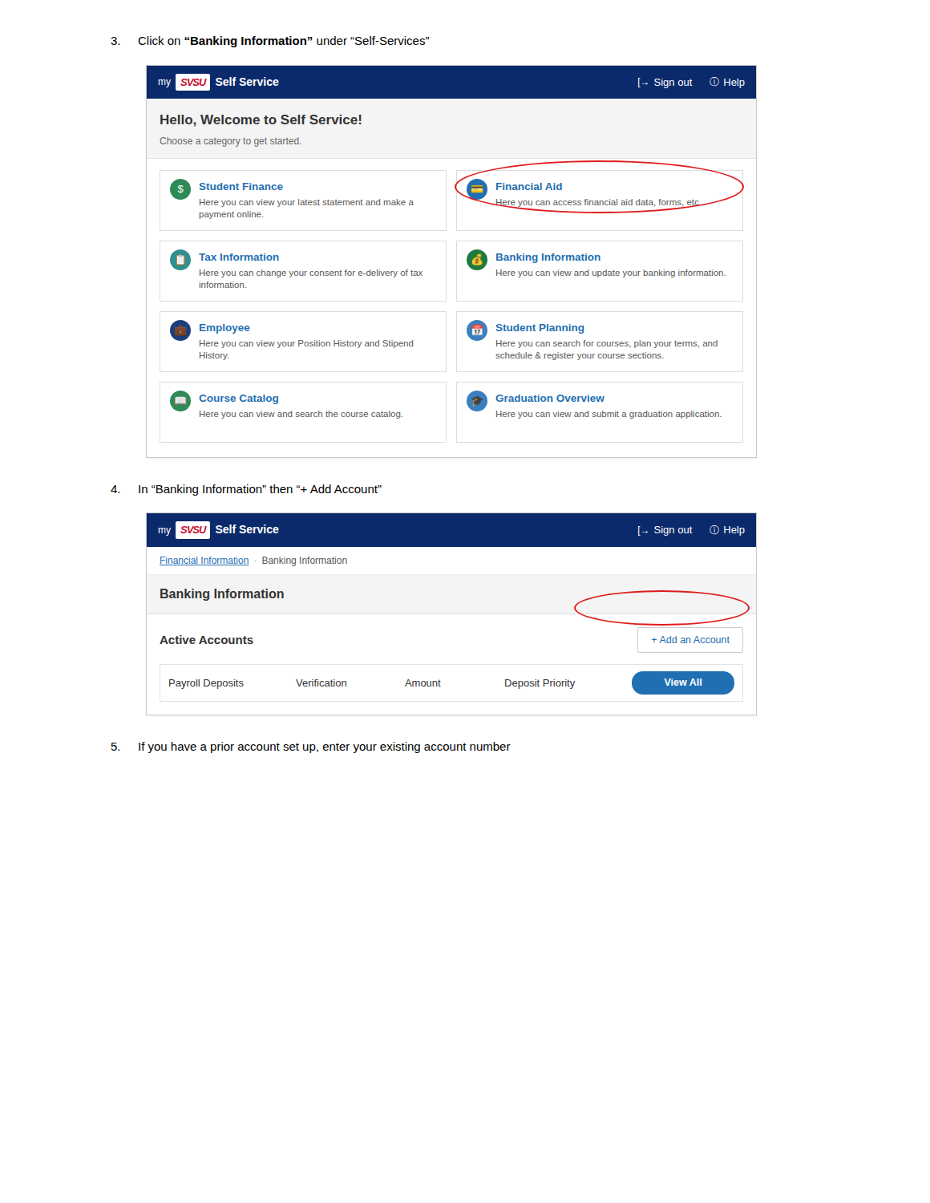Click on “Banking Information” under “Self-Services”
my SVSU Self Service [→ Sign out ⓘ Help
Hello, Welcome to Self Service!
Choose a category to get started.
$
Student Finance
Here you can view your latest statement and make a payment online.
💳
Financial Aid
Here you can access financial aid data, forms, etc.
📋
Tax Information
Here you can change your consent for e-delivery of tax information.
💰
Banking Information
Here you can view and update your banking information.
💼
Employee
Here you can view your Position History and Stipend History.
📅
Student Planning
Here you can search for courses, plan your terms, and schedule & register your course sections.
📖
Course Catalog
Here you can view and search the course catalog.
🎓
Graduation Overview
Here you can view and submit a graduation application.
In “Banking Information” then “+ Add Account”
my SVSU Self Service [→ Sign out ⓘ Help
Financial Information·Banking Information
Banking Information
Active Accounts
+ Add an Account
Payroll Deposits
Verification
Amount
Deposit Priority
View All
If you have a prior account set up, enter your existing account number